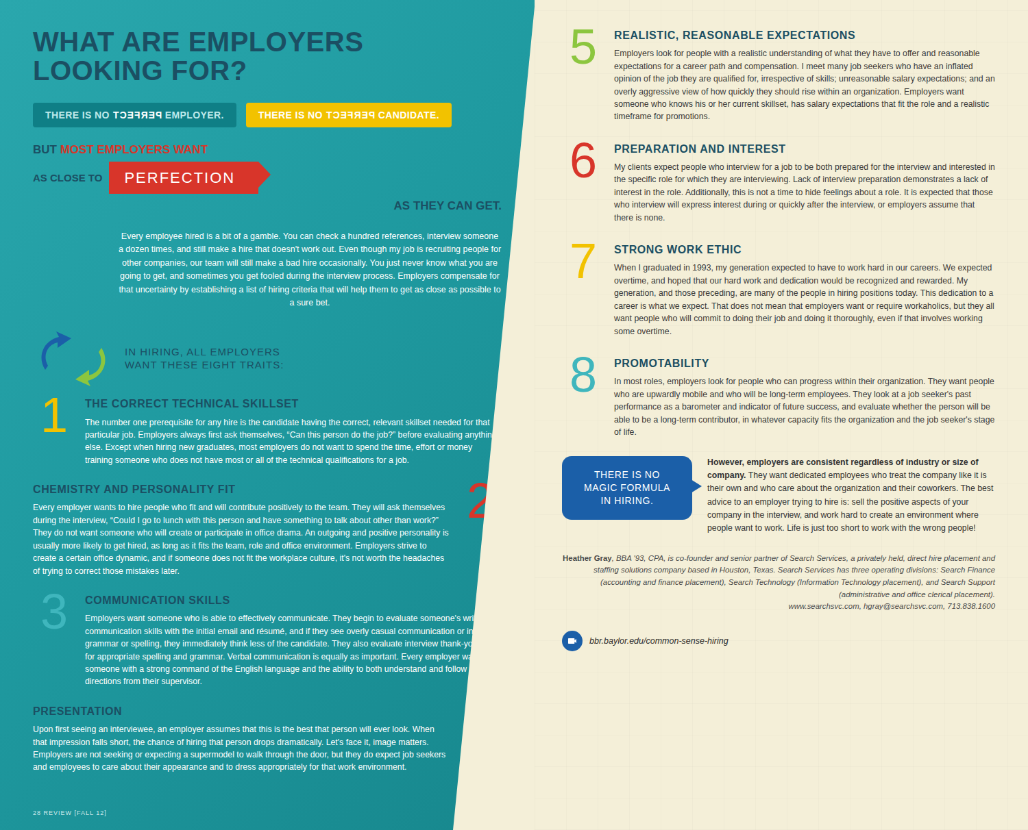What Are Employers
Looking For?
There is no PERFECT employer. There is no PERFECT candidate.
But most employers want
as close to Perfection
as they can get.
Every employee hired is a bit of a gamble. You can check a hundred references, interview someone a dozen times, and still make a hire that doesn't work out. Even though my job is recruiting people for other companies, our team will still make a bad hire occasionally. You just never know what you are going to get, and sometimes you get fooled during the interview process. Employers compensate for that uncertainty by establishing a list of hiring criteria that will help them to get as close as possible to a sure bet.
In hiring, all employers
want these eight traits:
1
The Correct Technical Skillset
The number one prerequisite for any hire is the candidate having the correct, relevant skillset needed for that particular job. Employers always first ask themselves, “Can this person do the job?” before evaluating anything else. Except when hiring new graduates, most employers do not want to spend the time, effort or money training someone who does not have most or all of the technical qualifications for a job.
2
Chemistry and Personality Fit
Every employer wants to hire people who fit and will contribute positively to the team. They will ask themselves during the interview, “Could I go to lunch with this person and have something to talk about other than work?” They do not want someone who will create or participate in office drama. An outgoing and positive personality is usually more likely to get hired, as long as it fits the team, role and office environment. Employers strive to create a certain office dynamic, and if someone does not fit the workplace culture, it's not worth the headaches of trying to correct those mistakes later.
3
Communication Skills
Employers want someone who is able to effectively communicate. They begin to evaluate someone's written communication skills with the initial email and résumé, and if they see overly casual communication or incorrect grammar or spelling, they immediately think less of the candidate. They also evaluate interview thank-you notes for appropriate spelling and grammar. Verbal communication is equally as important. Every employer wants someone with a strong command of the English language and the ability to both understand and follow directions from their supervisor.
4
Presentation
Upon first seeing an interviewee, an employer assumes that this is the best that person will ever look. When that impression falls short, the chance of hiring that person drops dramatically. Let's face it, image matters. Employers are not seeking or expecting a supermodel to walk through the door, but they do expect job seekers and employees to care about their appearance and to dress appropriately for that work environment.
28 Review [Fall 12]
5
Realistic, Reasonable Expectations
Employers look for people with a realistic understanding of what they have to offer and reasonable expectations for a career path and compensation. I meet many job seekers who have an inflated opinion of the job they are qualified for, irrespective of skills; unreasonable salary expectations; and an overly aggressive view of how quickly they should rise within an organization. Employers want someone who knows his or her current skillset, has salary expectations that fit the role and a realistic timeframe for promotions.
6
Preparation and Interest
My clients expect people who interview for a job to be both prepared for the interview and interested in the specific role for which they are interviewing. Lack of interview preparation demonstrates a lack of interest in the role. Additionally, this is not a time to hide feelings about a role. It is expected that those who interview will express interest during or quickly after the interview, or employers assume that there is none.
7
Strong Work Ethic
When I graduated in 1993, my generation expected to have to work hard in our careers. We expected overtime, and hoped that our hard work and dedication would be recognized and rewarded. My generation, and those preceding, are many of the people in hiring positions today. This dedication to a career is what we expect. That does not mean that employers want or require workaholics, but they all want people who will commit to doing their job and doing it thoroughly, even if that involves working some overtime.
8
Promotability
In most roles, employers look for people who can progress within their organization. They want people who are upwardly mobile and who will be long-term employees. They look at a job seeker's past performance as a barometer and indicator of future success, and evaluate whether the person will be able to be a long-term contributor, in whatever capacity fits the organization and the job seeker's stage of life.
There is no
magic formula
in hiring.
However, employers are consistent regardless of industry or size of company. They want dedicated employees who treat the company like it is their own and who care about the organization and their coworkers. The best advice to an employer trying to hire is: sell the positive aspects of your company in the interview, and work hard to create an environment where people want to work. Life is just too short to work with the wrong people!
Heather Gray, BBA '93, CPA, is co-founder and senior partner of Search Services, a privately held, direct hire placement and staffing solutions company based in Houston, Texas. Search Services has three operating divisions: Search Finance (accounting and finance placement), Search Technology (Information Technology placement), and Search Support (administrative and office clerical placement).
www.searchsvc.com, hgray@searchsvc.com, 713.838.1600
bbr.baylor.edu/common-sense-hiring